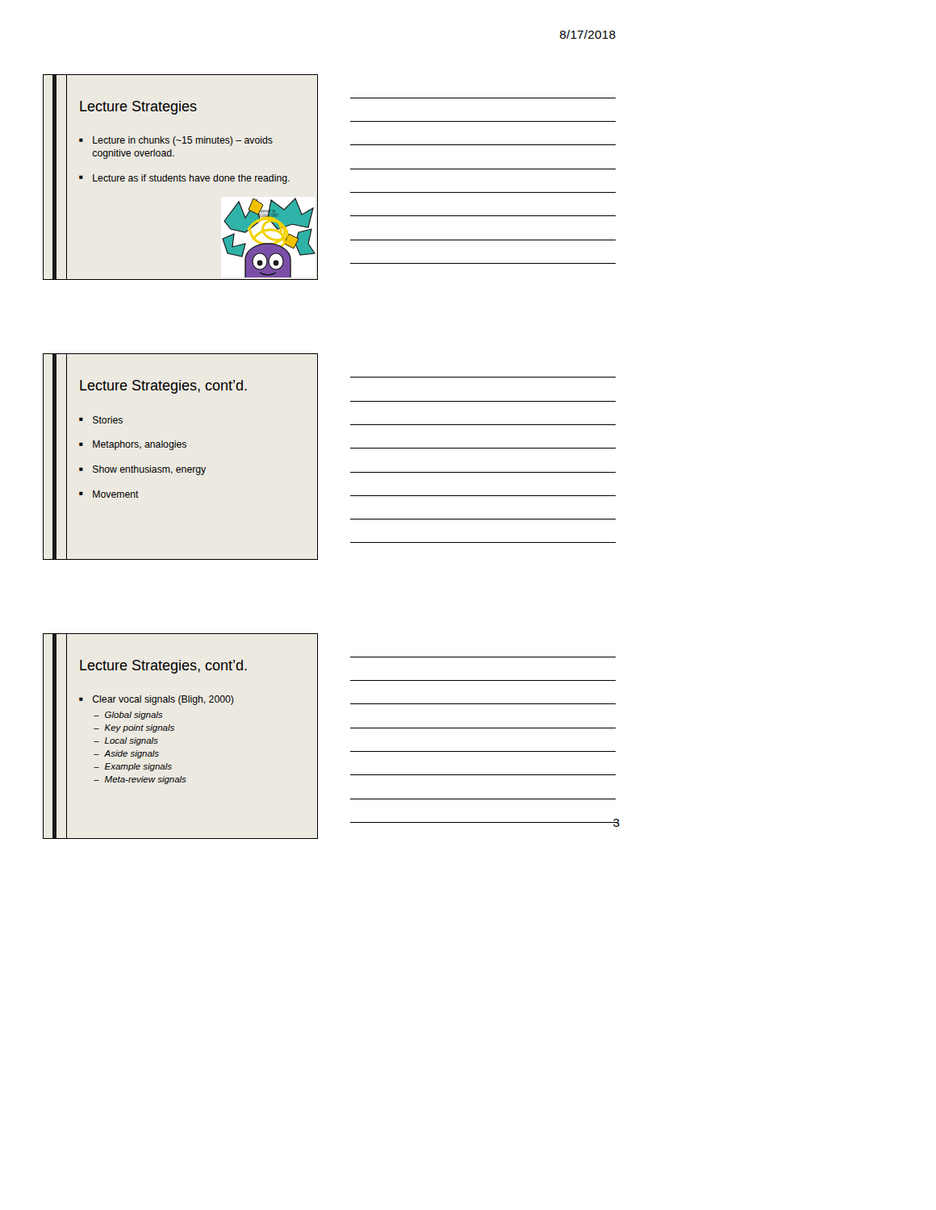8/17/2018
Lecture Strategies
Lecture in chunks (~15 minutes) – avoids cognitive overload.
Lecture as if students have done the reading.
WHAT IS GOING ON?
Lecture Strategies, cont’d.
Stories
Metaphors, analogies
Show enthusiasm, energy
Movement
Lecture Strategies, cont’d.
Clear vocal signals (Bligh, 2000)
Global signals
Key point signals
Local signals
Aside signals
Example signals
Meta-review signals
3